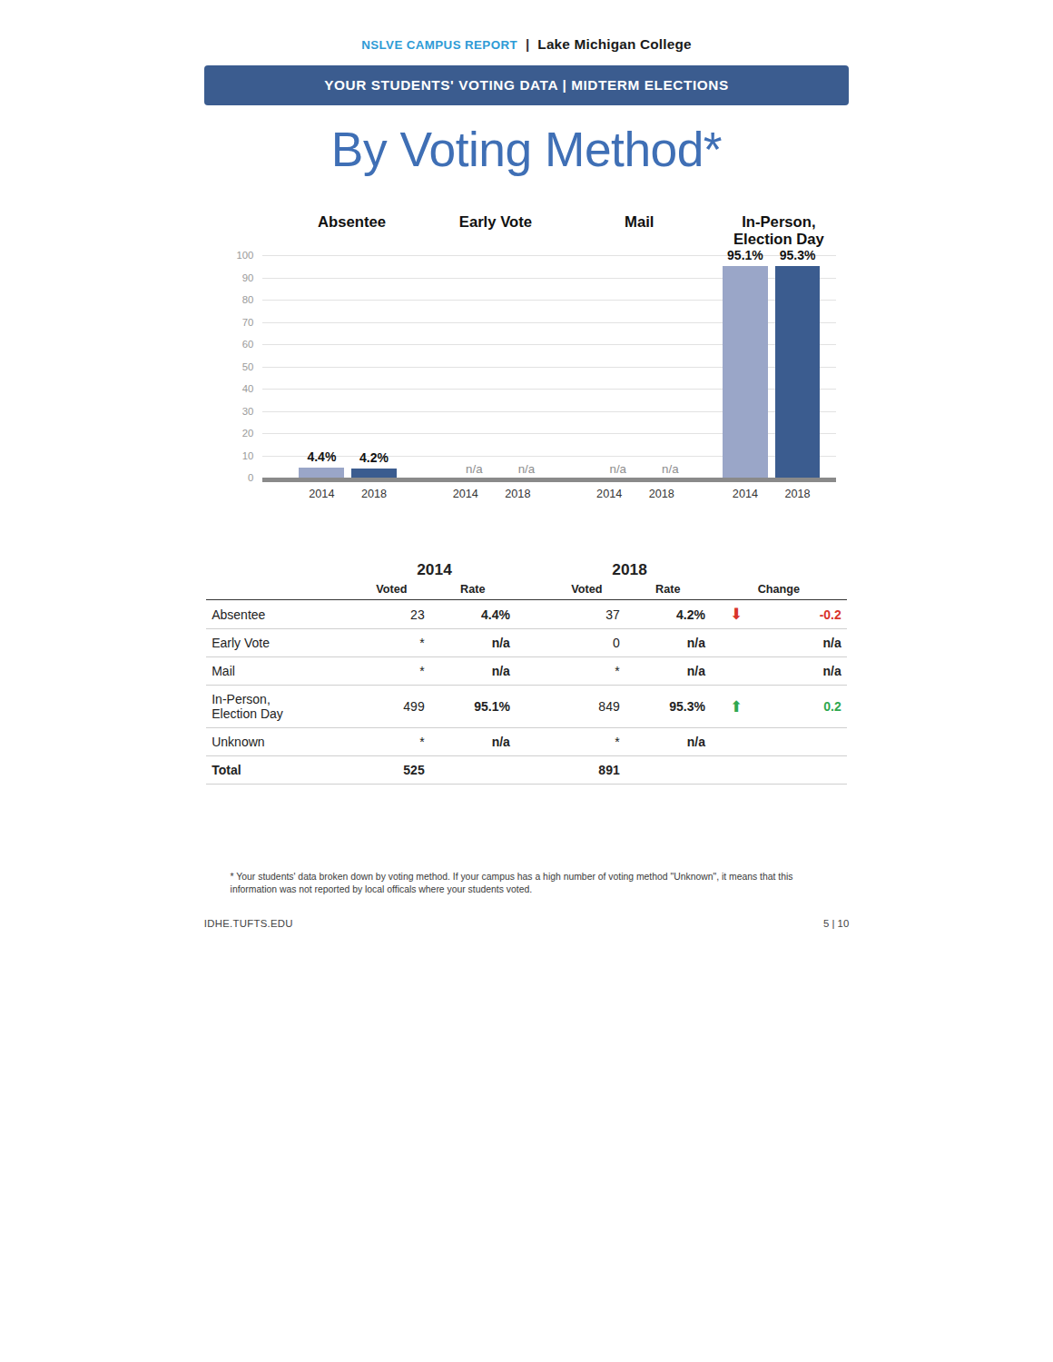NSLVE CAMPUS REPORT | Lake Michigan College
YOUR STUDENTS' VOTING DATA | MIDTERM ELECTIONS
By Voting Method*
Absentee
Early Vote
Mail
In-Person,
Election Day
100 90 80 70 60 50 40 30 20 10 0
4.4%
4.2%
n/a
n/a
n/a
n/a
95.1%
95.3%
2014 2018 2014 2018 2014 2018 2014 2018
| | 2014 | | 2018 | |
| --- | --- | --- | --- | --- |
| | Voted | Rate | | Voted | Rate | Change |
| Absentee | 23 | 4.4% | | 37 | 4.2% | ⬇ | -0.2 |
| Early Vote | * | n/a | | 0 | n/a | | n/a |
| Mail | * | n/a | | * | n/a | | n/a |
| In-Person, Election Day | 499 | 95.1% | | 849 | 95.3% | ⬆ | 0.2 |
| Unknown | * | n/a | | * | n/a | | |
| Total | 525 | | | 891 | | | |
* Your students' data broken down by voting method. If your campus has a high number of voting method "Unknown", it means that this information was not reported by local officals where your students voted.
IDHE.TUFTS.EDU 5 | 10